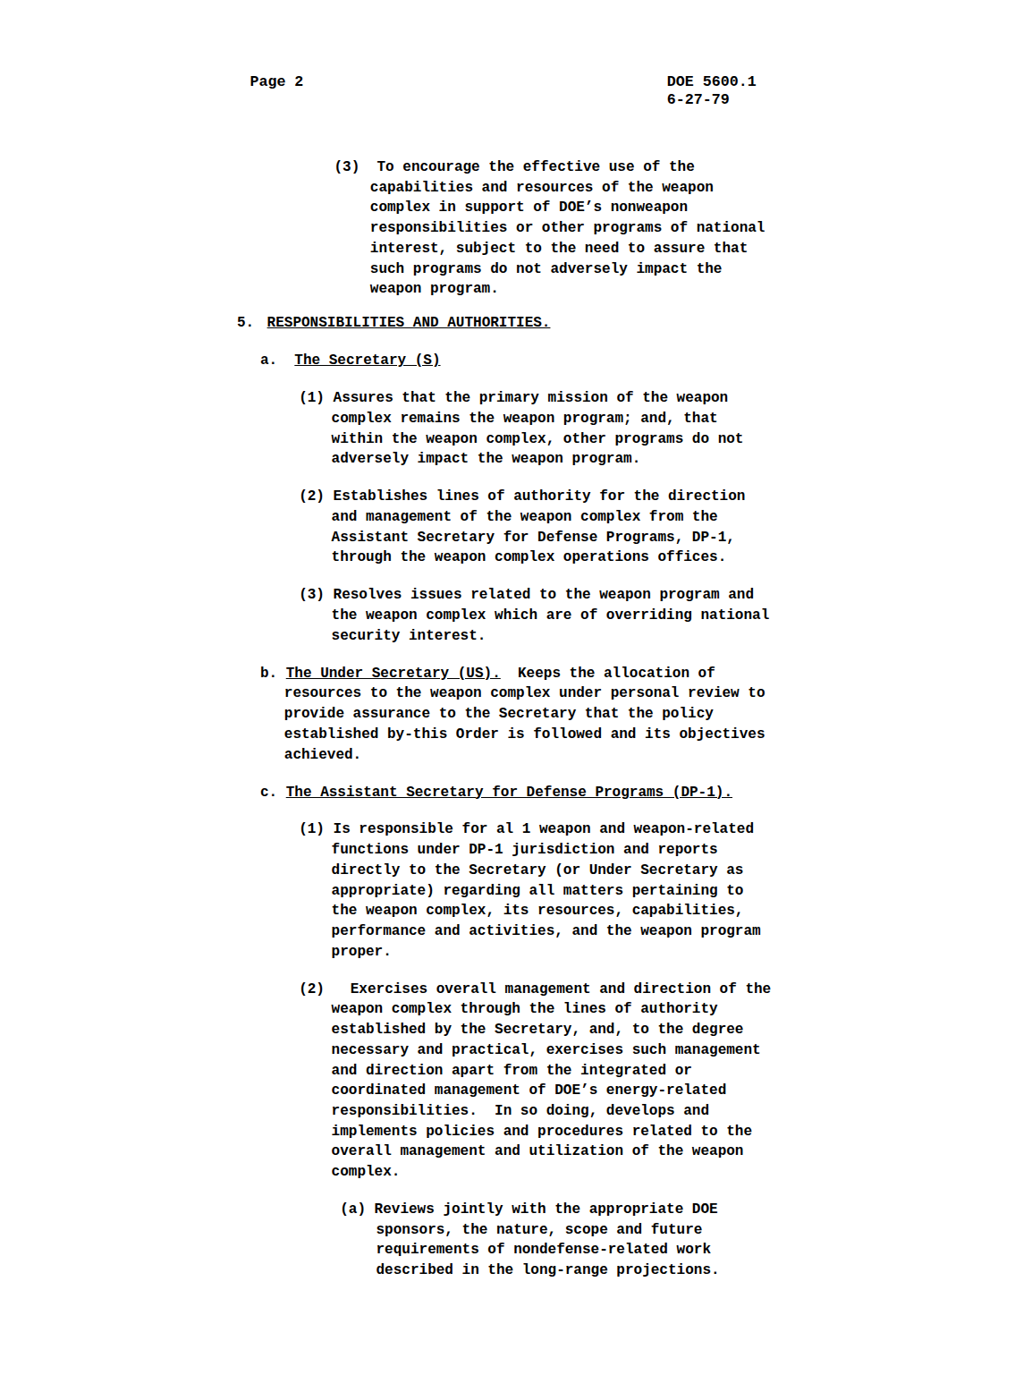Page 2
DOE 5600.1
6-27-79
(3) To encourage the effective use of the capabilities and resources of the weapon complex in support of DOE’s nonweapon responsibilities or other programs of national interest, subject to the need to assure that such programs do not adversely impact the weapon program.
5. RESPONSIBILITIES AND AUTHORITIES.
a. The Secretary (S)
(1) Assures that the primary mission of the weapon complex remains the weapon program; and, that within the weapon complex, other programs do not adversely impact the weapon program.
(2) Establishes lines of authority for the direction and management of the weapon complex from the Assistant Secretary for Defense Programs, DP-1, through the weapon complex operations offices.
(3) Resolves issues related to the weapon program and the weapon complex which are of overriding national security interest.
b. The Under Secretary (US). Keeps the allocation of resources to the weapon complex under personal review to provide assurance to the Secretary that the policy established by-this Order is followed and its objectives achieved.
c. The Assistant Secretary for Defense Programs (DP-1).
(1) Is responsible for al 1 weapon and weapon-related functions under DP-1 jurisdiction and reports directly to the Secretary (or Under Secretary as appropriate) regarding all matters pertaining to the weapon complex, its resources, capabilities, performance and activities, and the weapon program proper.
(2) Exercises overall management and direction of the weapon complex through the lines of authority established by the Secretary, and, to the degree necessary and practical, exercises such management and direction apart from the integrated or coordinated management of DOE’s energy-related responsibilities. In so doing, develops and implements policies and procedures related to the overall management and utilization of the weapon complex.
(a) Reviews jointly with the appropriate DOE sponsors, the nature, scope and future requirements of nondefense-related work described in the long-range projections.